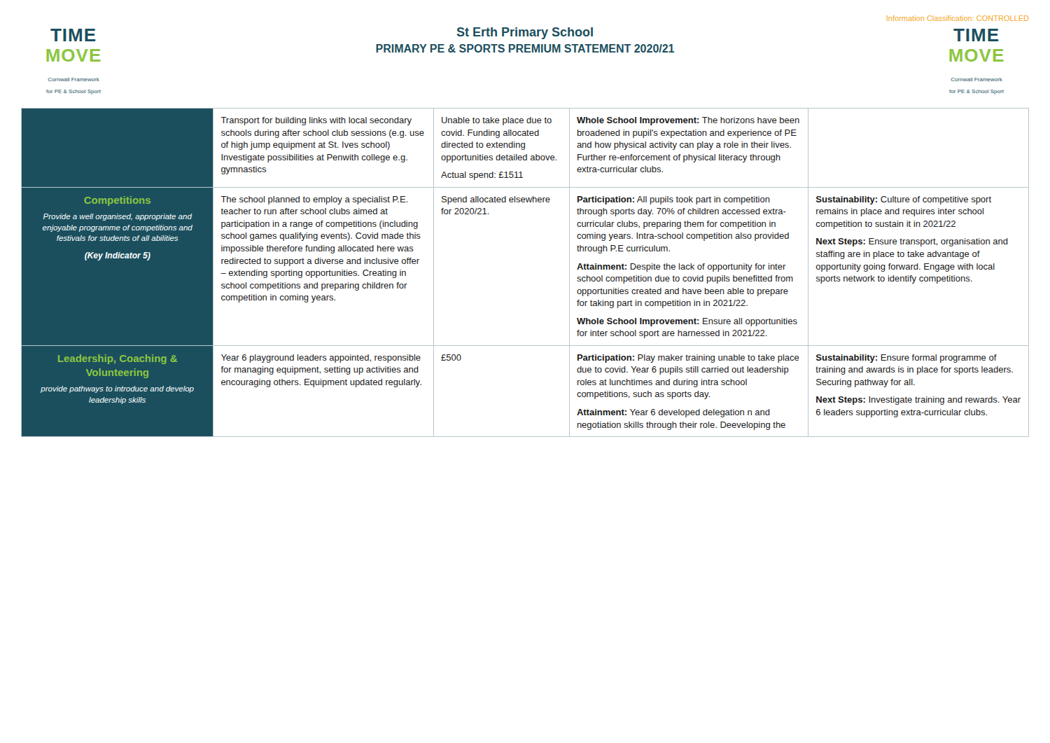Information Classification: CONTROLLED
TIMEMOVE Cornwall Framework
for PE & School Sport
St Erth Primary School
Primary PE & Sports Premium Statement 2020/21
TIMEMOVE Cornwall Framework
for PE & School Sport
| | Transport for building links with local secondary schools during after school club sessions (e.g. use of high jump equipment at St. Ives school) Investigate possibilities at Penwith college e.g. gymnastics | Unable to take place due to covid. Funding allocated directed to extending opportunities detailed above. Actual spend: £1511 | Whole School Improvement: The horizons have been broadened in pupil's expectation and experience of PE and how physical activity can play a role in their lives. Further re-enforcement of physical literacy through extra-curricular clubs. | |
| Competitions Provide a well organised, appropriate and enjoyable programme of competitions and festivals for students of all abilities (Key Indicator 5) | The school planned to employ a specialist P.E. teacher to run after school clubs aimed at participation in a range of competitions (including school games qualifying events). Covid made this impossible therefore funding allocated here was redirected to support a diverse and inclusive offer – extending sporting opportunities. Creating in school competitions and preparing children for competition in coming years. | Spend allocated elsewhere for 2020/21. | Participation: All pupils took part in competition through sports day. 70% of children accessed extra-curricular clubs, preparing them for competition in coming years. Intra-school competition also provided through P.E curriculum. Attainment: Despite the lack of opportunity for inter school competition due to covid pupils benefitted from opportunities created and have been able to prepare for taking part in competition in in 2021/22. Whole School Improvement: Ensure all opportunities for inter school sport are harnessed in 2021/22. | Sustainability: Culture of competitive sport remains in place and requires inter school competition to sustain it in 2021/22 Next Steps: Ensure transport, organisation and staffing are in place to take advantage of opportunity going forward. Engage with local sports network to identify competitions. |
| Leadership, Coaching & Volunteering provide pathways to introduce and develop leadership skills | Year 6 playground leaders appointed, responsible for managing equipment, setting up activities and encouraging others. Equipment updated regularly. | £500 | Participation: Play maker training unable to take place due to covid. Year 6 pupils still carried out leadership roles at lunchtimes and during intra school competitions, such as sports day. Attainment: Year 6 developed delegation n and negotiation skills through their role. Deeveloping the | Sustainability: Ensure formal programme of training and awards is in place for sports leaders. Securing pathway for all. Next Steps: Investigate training and rewards. Year 6 leaders supporting extra-curricular clubs. |